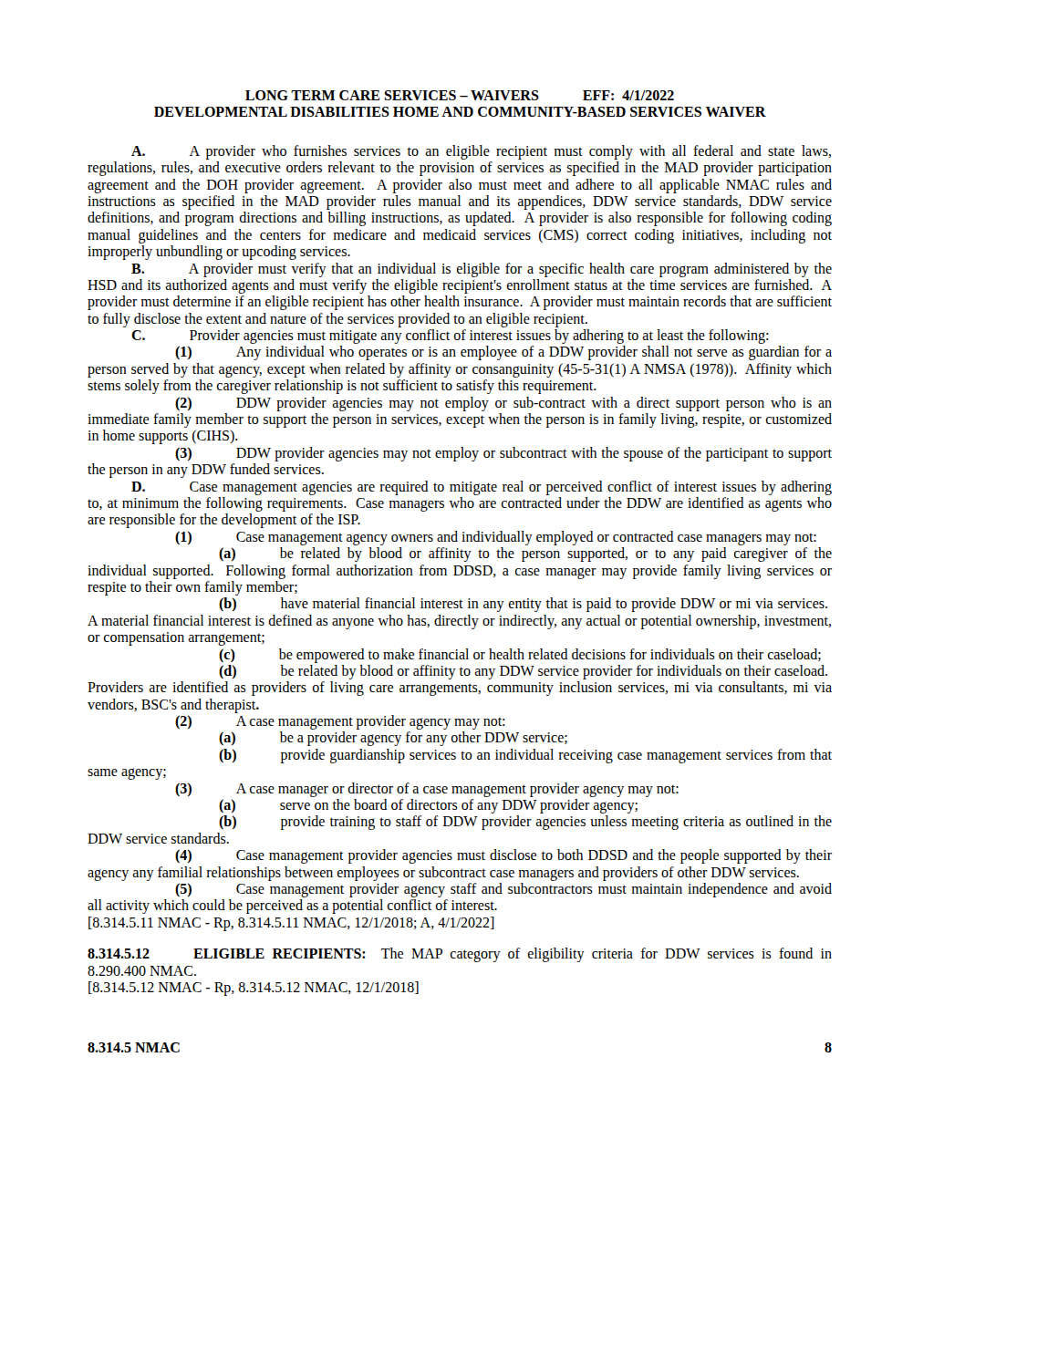LONG TERM CARE SERVICES – WAIVERS EFF: 4/1/2022
DEVELOPMENTAL DISABILITIES HOME AND COMMUNITY-BASED SERVICES WAIVER
A. A provider who furnishes services to an eligible recipient must comply with all federal and state laws, regulations, rules, and executive orders relevant to the provision of services as specified in the MAD provider participation agreement and the DOH provider agreement. A provider also must meet and adhere to all applicable NMAC rules and instructions as specified in the MAD provider rules manual and its appendices, DDW service standards, DDW service definitions, and program directions and billing instructions, as updated. A provider is also responsible for following coding manual guidelines and the centers for medicare and medicaid services (CMS) correct coding initiatives, including not improperly unbundling or upcoding services.
B. A provider must verify that an individual is eligible for a specific health care program administered by the HSD and its authorized agents and must verify the eligible recipient's enrollment status at the time services are furnished. A provider must determine if an eligible recipient has other health insurance. A provider must maintain records that are sufficient to fully disclose the extent and nature of the services provided to an eligible recipient.
C. Provider agencies must mitigate any conflict of interest issues by adhering to at least the following:
(1) Any individual who operates or is an employee of a DDW provider shall not serve as guardian for a person served by that agency, except when related by affinity or consanguinity (45-5-31(1) A NMSA (1978)). Affinity which stems solely from the caregiver relationship is not sufficient to satisfy this requirement.
(2) DDW provider agencies may not employ or sub-contract with a direct support person who is an immediate family member to support the person in services, except when the person is in family living, respite, or customized in home supports (CIHS).
(3) DDW provider agencies may not employ or subcontract with the spouse of the participant to support the person in any DDW funded services.
D. Case management agencies are required to mitigate real or perceived conflict of interest issues by adhering to, at minimum the following requirements. Case managers who are contracted under the DDW are identified as agents who are responsible for the development of the ISP.
(1) Case management agency owners and individually employed or contracted case managers may not:
(a) be related by blood or affinity to the person supported, or to any paid caregiver of the individual supported. Following formal authorization from DDSD, a case manager may provide family living services or respite to their own family member;
(b) have material financial interest in any entity that is paid to provide DDW or mi via services. A material financial interest is defined as anyone who has, directly or indirectly, any actual or potential ownership, investment, or compensation arrangement;
(c) be empowered to make financial or health related decisions for individuals on their caseload;
(d) be related by blood or affinity to any DDW service provider for individuals on their caseload. Providers are identified as providers of living care arrangements, community inclusion services, mi via consultants, mi via vendors, BSC's and therapist.
(2) A case management provider agency may not:
(a) be a provider agency for any other DDW service;
(b) provide guardianship services to an individual receiving case management services from that same agency;
(3) A case manager or director of a case management provider agency may not:
(a) serve on the board of directors of any DDW provider agency;
(b) provide training to staff of DDW provider agencies unless meeting criteria as outlined in the DDW service standards.
(4) Case management provider agencies must disclose to both DDSD and the people supported by their agency any familial relationships between employees or subcontract case managers and providers of other DDW services.
(5) Case management provider agency staff and subcontractors must maintain independence and avoid all activity which could be perceived as a potential conflict of interest.
[8.314.5.11 NMAC - Rp, 8.314.5.11 NMAC, 12/1/2018; A, 4/1/2022]
8.314.5.12 ELIGIBLE RECIPIENTS: The MAP category of eligibility criteria for DDW services is found in 8.290.400 NMAC.
[8.314.5.12 NMAC - Rp, 8.314.5.12 NMAC, 12/1/2018]
8.314.5 NMAC 8